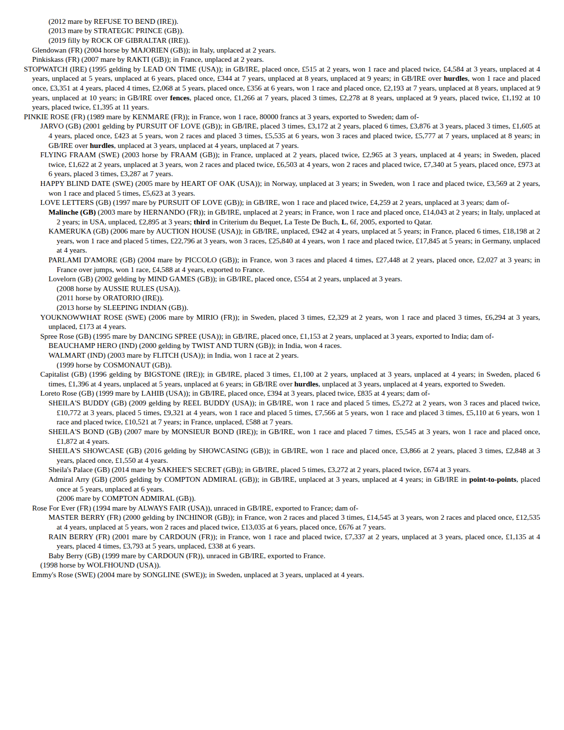(2012 mare by REFUSE TO BEND (IRE)).
(2013 mare by STRATEGIC PRINCE (GB)).
(2019 filly by ROCK OF GIBRALTAR (IRE)).
Glendowan (FR) (2004 horse by MAJORIEN (GB)); in Italy, unplaced at 2 years.
Pinkiskass (FR) (2007 mare by RAKTI (GB)); in France, unplaced at 2 years.
STOPWATCH (IRE) (1995 gelding by LEAD ON TIME (USA)); in GB/IRE, placed once, £515 at 2 years, won 1 race and placed twice, £4,584 at 3 years, unplaced at 4 years, unplaced at 5 years, unplaced at 6 years, placed once, £344 at 7 years, unplaced at 8 years, unplaced at 9 years; in GB/IRE over hurdles, won 1 race and placed once, £3,351 at 4 years, placed 4 times, £2,068 at 5 years, placed once, £356 at 6 years, won 1 race and placed once, £2,193 at 7 years, unplaced at 8 years, unplaced at 9 years, unplaced at 10 years; in GB/IRE over fences, placed once, £1,266 at 7 years, placed 3 times, £2,278 at 8 years, unplaced at 9 years, placed twice, £1,192 at 10 years, placed twice, £1,395 at 11 years.
PINKIE ROSE (FR) (1989 mare by KENMARE (FR)); in France, won 1 race, 80000 francs at 3 years, exported to Sweden; dam of-
JARVO (GB) (2001 gelding by PURSUIT OF LOVE (GB)); in GB/IRE, placed 3 times, £3,172 at 2 years, placed 6 times, £3,876 at 3 years, placed 3 times, £1,605 at 4 years, placed once, £423 at 5 years, won 2 races and placed 3 times, £5,535 at 6 years, won 3 races and placed twice, £5,777 at 7 years, unplaced at 8 years; in GB/IRE over hurdles, unplaced at 3 years, unplaced at 4 years, unplaced at 7 years.
FLYING FRAAM (SWE) (2003 horse by FRAAM (GB)); in France, unplaced at 2 years, placed twice, £2,965 at 3 years, unplaced at 4 years; in Sweden, placed twice, £1,622 at 2 years, unplaced at 3 years, won 2 races and placed twice, £6,503 at 4 years, won 2 races and placed twice, £7,340 at 5 years, placed once, £973 at 6 years, placed 3 times, £3,287 at 7 years.
HAPPY BLIND DATE (SWE) (2005 mare by HEART OF OAK (USA)); in Norway, unplaced at 3 years; in Sweden, won 1 race and placed twice, £3,569 at 2 years, won 1 race and placed 5 times, £5,623 at 3 years.
LOVE LETTERS (GB) (1997 mare by PURSUIT OF LOVE (GB)); in GB/IRE, won 1 race and placed twice, £4,259 at 2 years, unplaced at 3 years; dam of-
Malinche (GB) (2003 mare by HERNANDO (FR)); in GB/IRE, unplaced at 2 years; in France, won 1 race and placed once, £14,043 at 2 years; in Italy, unplaced at 2 years; in USA, unplaced, £2,895 at 3 years; third in Criterium du Bequet, La Teste De Buch, L, 6f, 2005, exported to Qatar.
KAMERUKA (GB) (2006 mare by AUCTION HOUSE (USA)); in GB/IRE, unplaced, £942 at 4 years, unplaced at 5 years; in France, placed 6 times, £18,198 at 2 years, won 1 race and placed 5 times, £22,796 at 3 years, won 3 races, £25,840 at 4 years, won 1 race and placed twice, £17,845 at 5 years; in Germany, unplaced at 4 years.
PARLAMI D'AMORE (GB) (2004 mare by PICCOLO (GB)); in France, won 3 races and placed 4 times, £27,448 at 2 years, placed once, £2,027 at 3 years; in France over jumps, won 1 race, £4,588 at 4 years, exported to France.
Lovelorn (GB) (2002 gelding by MIND GAMES (GB)); in GB/IRE, placed once, £554 at 2 years, unplaced at 3 years.
(2008 horse by AUSSIE RULES (USA)).
(2011 horse by ORATORIO (IRE)).
(2013 horse by SLEEPING INDIAN (GB)).
YOUKNOWWHAT ROSE (SWE) (2006 mare by MIRIO (FR)); in Sweden, placed 3 times, £2,329 at 2 years, won 1 race and placed 3 times, £6,294 at 3 years, unplaced, £173 at 4 years.
Spree Rose (GB) (1995 mare by DANCING SPREE (USA)); in GB/IRE, placed once, £1,153 at 2 years, unplaced at 3 years, exported to India; dam of-
BEAUCHAMP HERO (IND) (2000 gelding by TWIST AND TURN (GB)); in India, won 4 races.
WALMART (IND) (2003 mare by FLITCH (USA)); in India, won 1 race at 2 years.
(1999 horse by COSMONAUT (GB)).
Capitalist (GB) (1996 gelding by BIGSTONE (IRE)); in GB/IRE, placed 3 times, £1,100 at 2 years, unplaced at 3 years, unplaced at 4 years; in Sweden, placed 6 times, £1,396 at 4 years, unplaced at 5 years, unplaced at 6 years; in GB/IRE over hurdles, unplaced at 3 years, unplaced at 4 years, exported to Sweden.
Loreto Rose (GB) (1999 mare by LAHIB (USA)); in GB/IRE, placed once, £394 at 3 years, placed twice, £835 at 4 years; dam of-
SHEILA'S BUDDY (GB) (2009 gelding by REEL BUDDY (USA)); in GB/IRE, won 1 race and placed 5 times, £5,272 at 2 years, won 3 races and placed twice, £10,772 at 3 years, placed 5 times, £9,321 at 4 years, won 1 race and placed 5 times, £7,566 at 5 years, won 1 race and placed 3 times, £5,110 at 6 years, won 1 race and placed twice, £10,521 at 7 years; in France, unplaced, £588 at 7 years.
SHEILA'S BOND (GB) (2007 mare by MONSIEUR BOND (IRE)); in GB/IRE, won 1 race and placed 7 times, £5,545 at 3 years, won 1 race and placed once, £1,872 at 4 years.
SHEILA'S SHOWCASE (GB) (2016 gelding by SHOWCASING (GB)); in GB/IRE, won 1 race and placed once, £3,866 at 2 years, placed 3 times, £2,848 at 3 years, placed once, £1,550 at 4 years.
Sheila's Palace (GB) (2014 mare by SAKHEE'S SECRET (GB)); in GB/IRE, placed 5 times, £3,272 at 2 years, placed twice, £674 at 3 years.
Admiral Arry (GB) (2005 gelding by COMPTON ADMIRAL (GB)); in GB/IRE, unplaced at 3 years, unplaced at 4 years; in GB/IRE in point-to-points, placed once at 5 years, unplaced at 6 years.
(2006 mare by COMPTON ADMIRAL (GB)).
Rose For Ever (FR) (1994 mare by ALWAYS FAIR (USA)), unraced in GB/IRE, exported to France; dam of-
MASTER BERRY (FR) (2000 gelding by INCHINOR (GB)); in France, won 2 races and placed 3 times, £14,545 at 3 years, won 2 races and placed once, £12,535 at 4 years, unplaced at 5 years, won 2 races and placed twice, £13,035 at 6 years, placed once, £676 at 7 years.
RAIN BERRY (FR) (2001 mare by CARDOUN (FR)); in France, won 1 race and placed twice, £7,337 at 2 years, unplaced at 3 years, placed once, £1,135 at 4 years, placed 4 times, £3,793 at 5 years, unplaced, £338 at 6 years.
Baby Berry (GB) (1999 mare by CARDOUN (FR)), unraced in GB/IRE, exported to France.
(1998 horse by WOLFHOUND (USA)).
Emmy's Rose (SWE) (2004 mare by SONGLINE (SWE)); in Sweden, unplaced at 3 years, unplaced at 4 years.